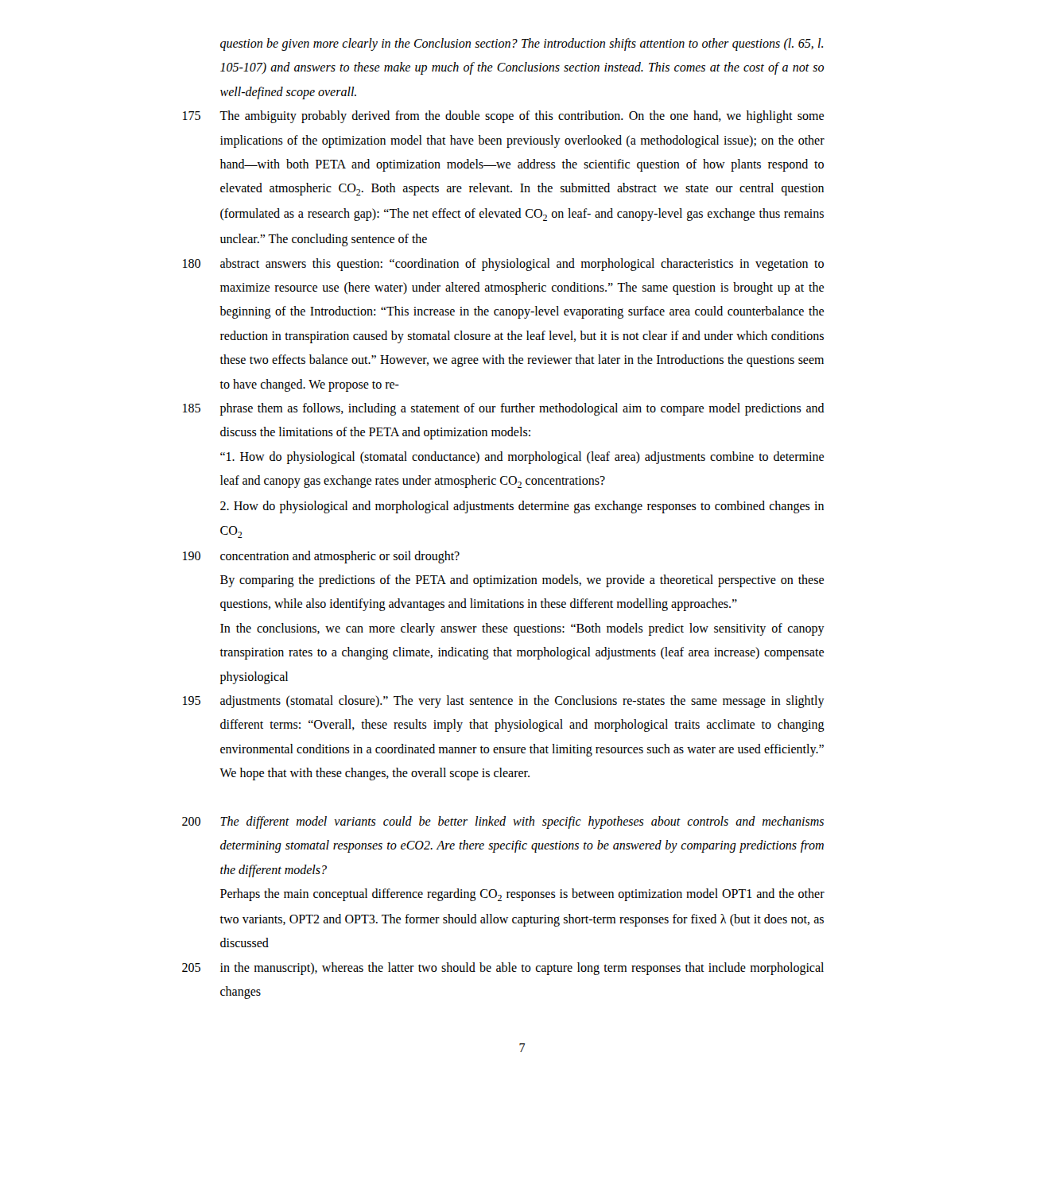question be given more clearly in the Conclusion section? The introduction shifts attention to other questions (l. 65, l. 105-107) and answers to these make up much of the Conclusions section instead. This comes at the cost of a not so well-defined scope overall.
175
The ambiguity probably derived from the double scope of this contribution. On the one hand, we highlight some implications of the optimization model that have been previously overlooked (a methodological issue); on the other hand—with both PETA and optimization models—we address the scientific question of how plants respond to elevated atmospheric CO2. Both aspects are relevant. In the submitted abstract we state our central question (formulated as a research gap): “The net effect of elevated CO2 on leaf- and canopy-level gas exchange thus remains unclear.” The concluding sentence of the
180
abstract answers this question: “coordination of physiological and morphological characteristics in vegetation to maximize resource use (here water) under altered atmospheric conditions.” The same question is brought up at the beginning of the Introduction: “This increase in the canopy-level evaporating surface area could counterbalance the reduction in transpiration caused by stomatal closure at the leaf level, but it is not clear if and under which conditions these two effects balance out.” However, we agree with the reviewer that later in the Introductions the questions seem to have changed. We propose to re-
185
phrase them as follows, including a statement of our further methodological aim to compare model predictions and discuss the limitations of the PETA and optimization models:
“1. How do physiological (stomatal conductance) and morphological (leaf area) adjustments combine to determine leaf and canopy gas exchange rates under atmospheric CO2 concentrations?
2. How do physiological and morphological adjustments determine gas exchange responses to combined changes in CO2
190
concentration and atmospheric or soil drought?
By comparing the predictions of the PETA and optimization models, we provide a theoretical perspective on these questions, while also identifying advantages and limitations in these different modelling approaches.”
In the conclusions, we can more clearly answer these questions: “Both models predict low sensitivity of canopy transpiration rates to a changing climate, indicating that morphological adjustments (leaf area increase) compensate physiological
195
adjustments (stomatal closure).” The very last sentence in the Conclusions re-states the same message in slightly different terms: “Overall, these results imply that physiological and morphological traits acclimate to changing environmental conditions in a coordinated manner to ensure that limiting resources such as water are used efficiently.” We hope that with these changes, the overall scope is clearer.
200
The different model variants could be better linked with specific hypotheses about controls and mechanisms determining stomatal responses to eCO2. Are there specific questions to be answered by comparing predictions from the different models?
Perhaps the main conceptual difference regarding CO2 responses is between optimization model OPT1 and the other two variants, OPT2 and OPT3. The former should allow capturing short-term responses for fixed λ (but it does not, as discussed
205
in the manuscript), whereas the latter two should be able to capture long term responses that include morphological changes
7